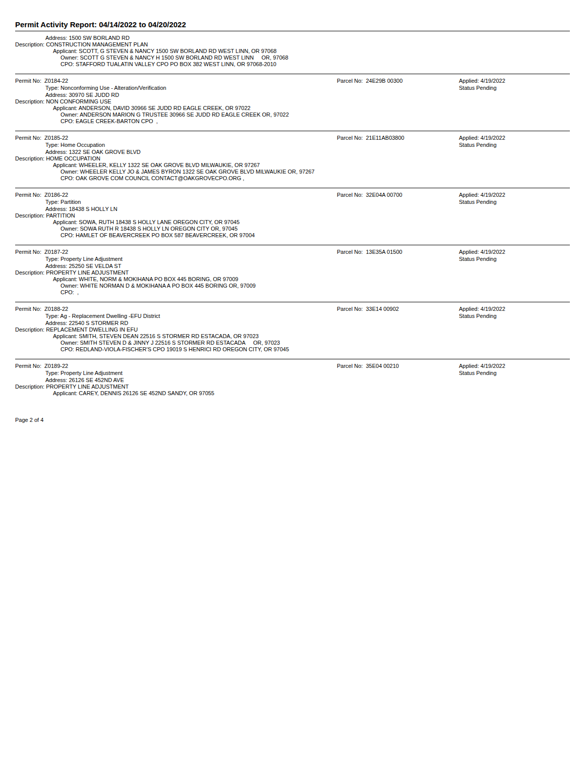Permit Activity Report: 04/14/2022 to 04/20/2022
Address: 1500 SW BORLAND RD
Description: CONSTRUCTION MANAGEMENT PLAN
Applicant: SCOTT, G STEVEN & NANCY 1500 SW BORLAND RD WEST LINN, OR 97068
Owner: SCOTT G STEVEN & NANCY H 1500 SW BORLAND RD WEST LINN OR, 97068
CPO: STAFFORD TUALATIN VALLEY CPO PO BOX 382 WEST LINN, OR 97068-2010
Permit No: Z0184-22
Parcel No: 24E29B 00300
Applied: 4/19/2022
Type: Nonconforming Use - Alteration/Verification
Status Pending
Address: 30970 SE JUDD RD
Description: NON CONFORMING USE
Applicant: ANDERSON, DAVID 30966 SE JUDD RD EAGLE CREEK, OR 97022
Owner: ANDERSON MARION G TRUSTEE 30966 SE JUDD RD EAGLE CREEK OR, 97022
CPO: EAGLE CREEK-BARTON CPO ,
Permit No: Z0185-22
Parcel No: 21E11AB03800
Applied: 4/19/2022
Type: Home Occupation
Status Pending
Address: 1322 SE OAK GROVE BLVD
Description: HOME OCCUPATION
Applicant: WHEELER, KELLY 1322 SE OAK GROVE BLVD MILWAUKIE, OR 97267
Owner: WHEELER KELLY JO & JAMES BYRON 1322 SE OAK GROVE BLVD MILWAUKIE OR, 97267
CPO: OAK GROVE COM COUNCIL CONTACT@OAKGROVECPO.ORG ,
Permit No: Z0186-22
Parcel No: 32E04A 00700
Applied: 4/19/2022
Type: Partition
Status Pending
Address: 18438 S HOLLY LN
Description: PARTITION
Applicant: SOWA, RUTH 18438 S HOLLY LANE OREGON CITY, OR 97045
Owner: SOWA RUTH R 18438 S HOLLY LN OREGON CITY OR, 97045
CPO: HAMLET OF BEAVERCREEK PO BOX 587 BEAVERCREEK, OR 97004
Permit No: Z0187-22
Parcel No: 13E35A 01500
Applied: 4/19/2022
Type: Property Line Adjustment
Status Pending
Address: 25250 SE VELDA ST
Description: PROPERTY LINE ADJUSTMENT
Applicant: WHITE, NORM & MOKIHANA PO BOX 445 BORING, OR 97009
Owner: WHITE NORMAN D & MOKIHANA A PO BOX 445 BORING OR, 97009
CPO: ,
Permit No: Z0188-22
Parcel No: 33E14 00902
Applied: 4/19/2022
Type: Ag - Replacement Dwelling -EFU District
Status Pending
Address: 22540 S STORMER RD
Description: REPLACEMENT DWELLING IN EFU
Applicant: SMITH, STEVEN DEAN 22516 S STORMER RD ESTACADA, OR 97023
Owner: SMITH STEVEN D & JINNY J 22516 S STORMER RD ESTACADA OR, 97023
CPO: REDLAND-VIOLA-FISCHER'S CPO 19019 S HENRICI RD OREGON CITY, OR 97045
Permit No: Z0189-22
Parcel No: 35E04 00210
Applied: 4/19/2022
Type: Property Line Adjustment
Status Pending
Address: 26126 SE 452ND AVE
Description: PROPERTY LINE ADJUSTMENT
Applicant: CAREY, DENNIS 26126 SE 452ND SANDY, OR 97055
Page 2 of 4